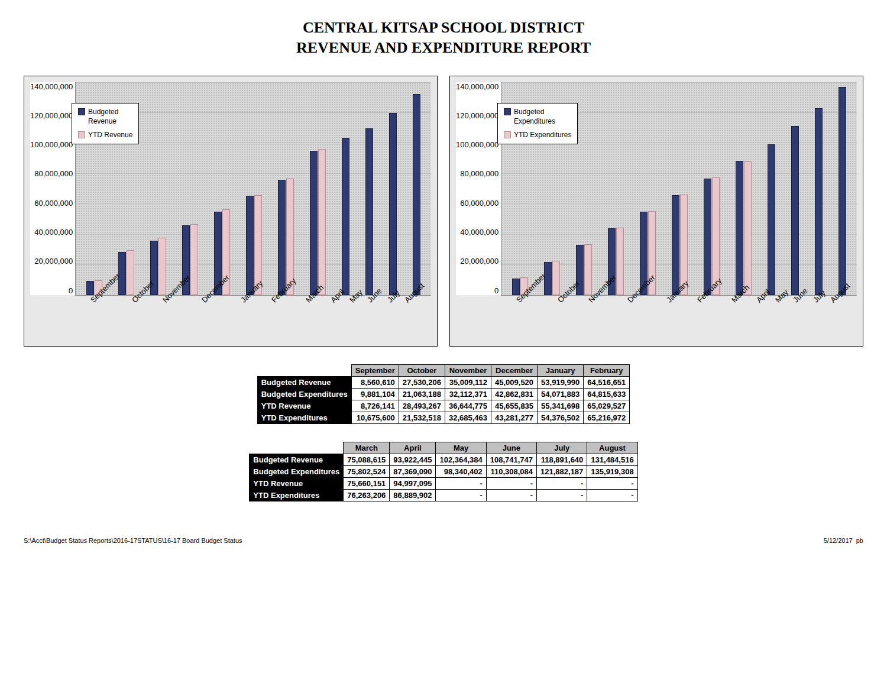CENTRAL KITSAP SCHOOL DISTRICT
REVENUE AND EXPENDITURE REPORT
140,000,000 120,000,000 100,000,000 80,000,000 60,000,000 40,000,000 20,000,000 0
Budgeted
Revenue
YTD Revenue
September October November December January February March April May June July August
140,000,000 120,000,000 100,000,000 80,000,000 60,000,000 40,000,000 20,000,000 0
Budgeted
Expenditures
YTD Expenditures
September October November December January February March April May June July August
| | September | October | November | December | January | February |
| --- | --- | --- | --- | --- | --- | --- |
| Budgeted Revenue | 8,560,610 | 27,530,206 | 35,009,112 | 45,009,520 | 53,919,990 | 64,516,651 |
| Budgeted Expenditures | 9,881,104 | 21,063,188 | 32,112,371 | 42,862,831 | 54,071,883 | 64,815,633 |
| YTD Revenue | 8,726,141 | 28,493,267 | 36,644,775 | 45,655,835 | 55,341,698 | 65,029,527 |
| YTD Expenditures | 10,675,600 | 21,532,518 | 32,685,463 | 43,281,277 | 54,376,502 | 65,216,972 |
| | March | April | May | June | July | August |
| --- | --- | --- | --- | --- | --- | --- |
| Budgeted Revenue | 75,088,615 | 93,922,445 | 102,364,384 | 108,741,747 | 118,891,640 | 131,484,516 |
| Budgeted Expenditures | 75,802,524 | 87,369,090 | 98,340,402 | 110,308,084 | 121,882,187 | 135,919,308 |
| YTD Revenue | 75,660,151 | 94,997,095 | - | - | - | - |
| YTD Expenditures | 76,263,206 | 86,889,902 | - | - | - | - |
S:\Acct\Budget Status Reports\2016-17STATUS\16-17 Board Budget Status 5/12/2017 pb